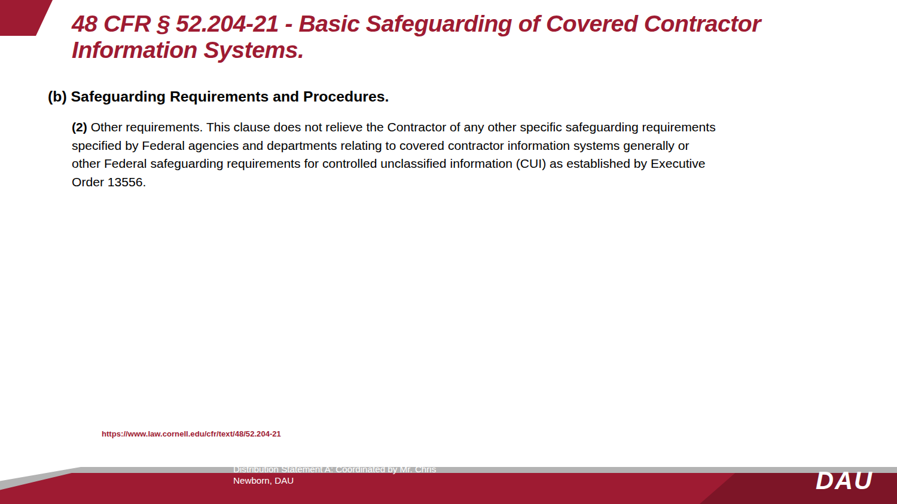48 CFR § 52.204-21 - Basic Safeguarding of Covered Contractor Information Systems.
(b) Safeguarding Requirements and Procedures.
(2) Other requirements. This clause does not relieve the Contractor of any other specific safeguarding requirements specified by Federal agencies and departments relating to covered contractor information systems generally or other Federal safeguarding requirements for controlled unclassified information (CUI) as established by Executive Order 13556.
https://www.law.cornell.edu/cfr/text/48/52.204-21
Distribution Statement A: Coordinated by Mr. Chris
Newborn, DAU
DAU